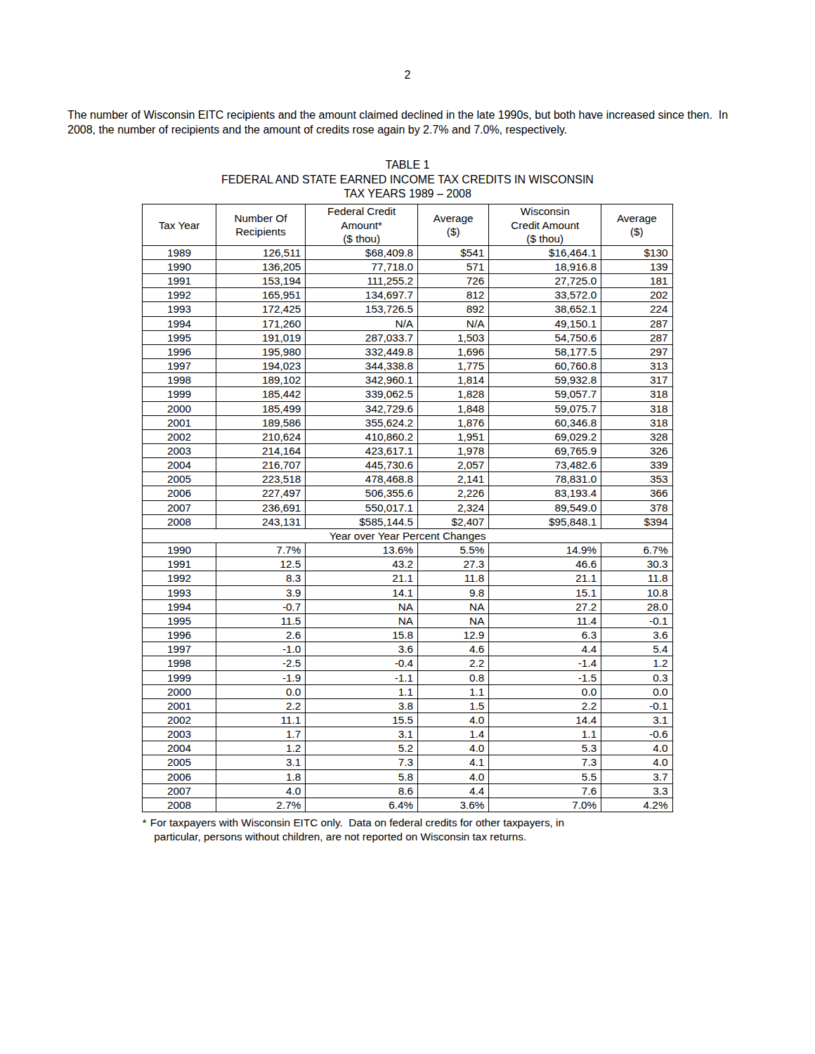2
The number of Wisconsin EITC recipients and the amount claimed declined in the late 1990s, but both have increased since then. In 2008, the number of recipients and the amount of credits rose again by 2.7% and 7.0%, respectively.
TABLE 1
FEDERAL AND STATE EARNED INCOME TAX CREDITS IN WISCONSIN
TAX YEARS 1989 – 2008
| Tax Year | Number Of Recipients | Federal Credit | Average ($) | Wisconsin | Average ($) |
| --- | --- | --- | --- | --- | --- |
| Amount* | Credit Amount |
| ($ thou) | ($ thou) |
| 1989 | 126,511 | $68,409.8 | $541 | $16,464.1 | $130 |
| 1990 | 136,205 | 77,718.0 | 571 | 18,916.8 | 139 |
| 1991 | 153,194 | 111,255.2 | 726 | 27,725.0 | 181 |
| 1992 | 165,951 | 134,697.7 | 812 | 33,572.0 | 202 |
| 1993 | 172,425 | 153,726.5 | 892 | 38,652.1 | 224 |
| 1994 | 171,260 | N/A | N/A | 49,150.1 | 287 |
| 1995 | 191,019 | 287,033.7 | 1,503 | 54,750.6 | 287 |
| 1996 | 195,980 | 332,449.8 | 1,696 | 58,177.5 | 297 |
| 1997 | 194,023 | 344,338.8 | 1,775 | 60,760.8 | 313 |
| 1998 | 189,102 | 342,960.1 | 1,814 | 59,932.8 | 317 |
| 1999 | 185,442 | 339,062.5 | 1,828 | 59,057.7 | 318 |
| 2000 | 185,499 | 342,729.6 | 1,848 | 59,075.7 | 318 |
| 2001 | 189,586 | 355,624.2 | 1,876 | 60,346.8 | 318 |
| 2002 | 210,624 | 410,860.2 | 1,951 | 69,029.2 | 328 |
| 2003 | 214,164 | 423,617.1 | 1,978 | 69,765.9 | 326 |
| 2004 | 216,707 | 445,730.6 | 2,057 | 73,482.6 | 339 |
| 2005 | 223,518 | 478,468.8 | 2,141 | 78,831.0 | 353 |
| 2006 | 227,497 | 506,355.6 | 2,226 | 83,193.4 | 366 |
| 2007 | 236,691 | 550,017.1 | 2,324 | 89,549.0 | 378 |
| 2008 | 243,131 | $585,144.5 | $2,407 | $95,848.1 | $394 |
| Year over Year Percent Changes |
| 1990 | 7.7% | 13.6% | 5.5% | 14.9% | 6.7% |
| 1991 | 12.5 | 43.2 | 27.3 | 46.6 | 30.3 |
| 1992 | 8.3 | 21.1 | 11.8 | 21.1 | 11.8 |
| 1993 | 3.9 | 14.1 | 9.8 | 15.1 | 10.8 |
| 1994 | -0.7 | NA | NA | 27.2 | 28.0 |
| 1995 | 11.5 | NA | NA | 11.4 | -0.1 |
| 1996 | 2.6 | 15.8 | 12.9 | 6.3 | 3.6 |
| 1997 | -1.0 | 3.6 | 4.6 | 4.4 | 5.4 |
| 1998 | -2.5 | -0.4 | 2.2 | -1.4 | 1.2 |
| 1999 | -1.9 | -1.1 | 0.8 | -1.5 | 0.3 |
| 2000 | 0.0 | 1.1 | 1.1 | 0.0 | 0.0 |
| 2001 | 2.2 | 3.8 | 1.5 | 2.2 | -0.1 |
| 2002 | 11.1 | 15.5 | 4.0 | 14.4 | 3.1 |
| 2003 | 1.7 | 3.1 | 1.4 | 1.1 | -0.6 |
| 2004 | 1.2 | 5.2 | 4.0 | 5.3 | 4.0 |
| 2005 | 3.1 | 7.3 | 4.1 | 7.3 | 4.0 |
| 2006 | 1.8 | 5.8 | 4.0 | 5.5 | 3.7 |
| 2007 | 4.0 | 8.6 | 4.4 | 7.6 | 3.3 |
| 2008 | 2.7% | 6.4% | 3.6% | 7.0% | 4.2% |
*For taxpayers with Wisconsin EITC only. Data on federal credits for other taxpayers, in particular, persons without children, are not reported on Wisconsin tax returns.